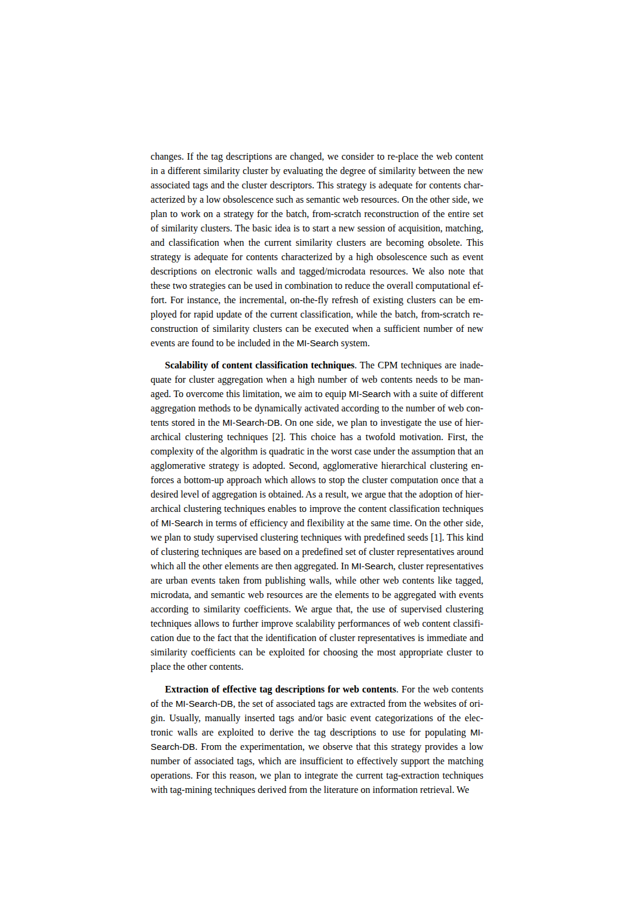changes. If the tag descriptions are changed, we consider to re-place the web content in a different similarity cluster by evaluating the degree of similarity between the new associated tags and the cluster descriptors. This strategy is adequate for contents characterized by a low obsolescence such as semantic web resources. On the other side, we plan to work on a strategy for the batch, from-scratch reconstruction of the entire set of similarity clusters. The basic idea is to start a new session of acquisition, matching, and classification when the current similarity clusters are becoming obsolete. This strategy is adequate for contents characterized by a high obsolescence such as event descriptions on electronic walls and tagged/microdata resources. We also note that these two strategies can be used in combination to reduce the overall computational effort. For instance, the incremental, on-the-fly refresh of existing clusters can be employed for rapid update of the current classification, while the batch, from-scratch reconstruction of similarity clusters can be executed when a sufficient number of new events are found to be included in the MI-Search system.
Scalability of content classification techniques. The CPM techniques are inadequate for cluster aggregation when a high number of web contents needs to be managed. To overcome this limitation, we aim to equip MI-Search with a suite of different aggregation methods to be dynamically activated according to the number of web contents stored in the MI-Search-DB. On one side, we plan to investigate the use of hierarchical clustering techniques [2]. This choice has a twofold motivation. First, the complexity of the algorithm is quadratic in the worst case under the assumption that an agglomerative strategy is adopted. Second, agglomerative hierarchical clustering enforces a bottom-up approach which allows to stop the cluster computation once that a desired level of aggregation is obtained. As a result, we argue that the adoption of hierarchical clustering techniques enables to improve the content classification techniques of MI-Search in terms of efficiency and flexibility at the same time. On the other side, we plan to study supervised clustering techniques with predefined seeds [1]. This kind of clustering techniques are based on a predefined set of cluster representatives around which all the other elements are then aggregated. In MI-Search, cluster representatives are urban events taken from publishing walls, while other web contents like tagged, microdata, and semantic web resources are the elements to be aggregated with events according to similarity coefficients. We argue that, the use of supervised clustering techniques allows to further improve scalability performances of web content classification due to the fact that the identification of cluster representatives is immediate and similarity coefficients can be exploited for choosing the most appropriate cluster to place the other contents.
Extraction of effective tag descriptions for web contents. For the web contents of the MI-Search-DB, the set of associated tags are extracted from the websites of origin. Usually, manually inserted tags and/or basic event categorizations of the electronic walls are exploited to derive the tag descriptions to use for populating MI-Search-DB. From the experimentation, we observe that this strategy provides a low number of associated tags, which are insufficient to effectively support the matching operations. For this reason, we plan to integrate the current tag-extraction techniques with tag-mining techniques derived from the literature on information retrieval. We